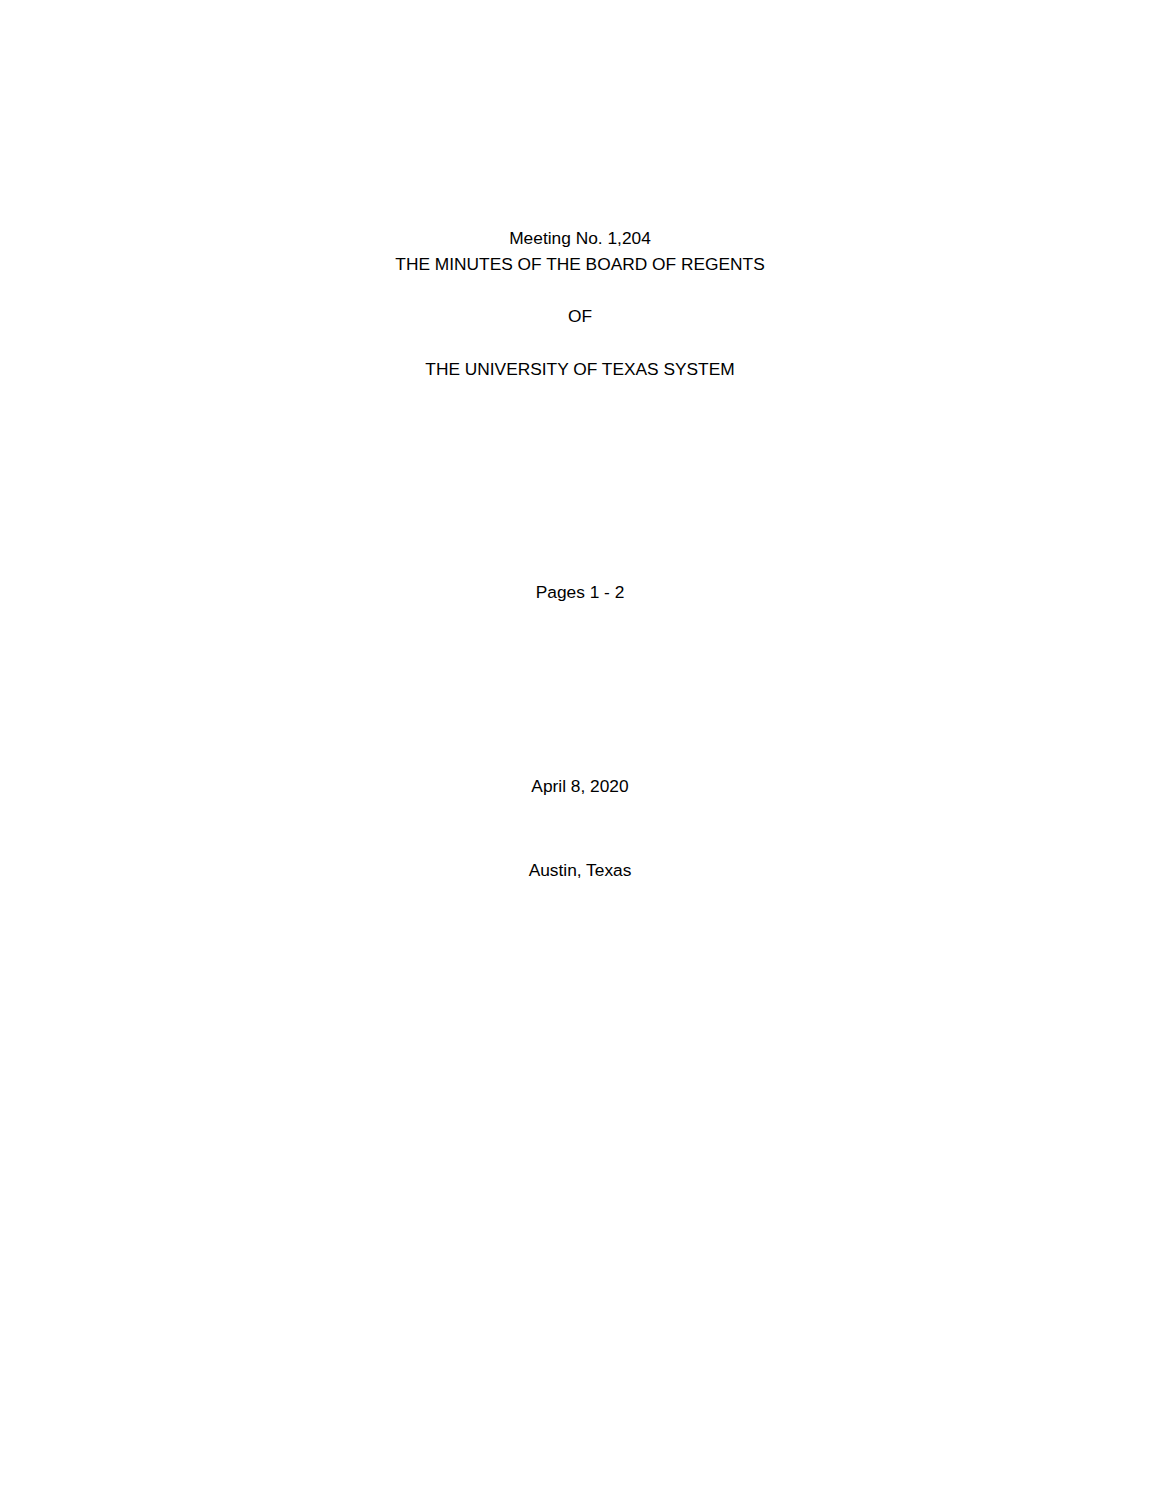Meeting No. 1,204
THE MINUTES OF THE BOARD OF REGENTS
OF
THE UNIVERSITY OF TEXAS SYSTEM
Pages 1 - 2
April 8, 2020
Austin, Texas